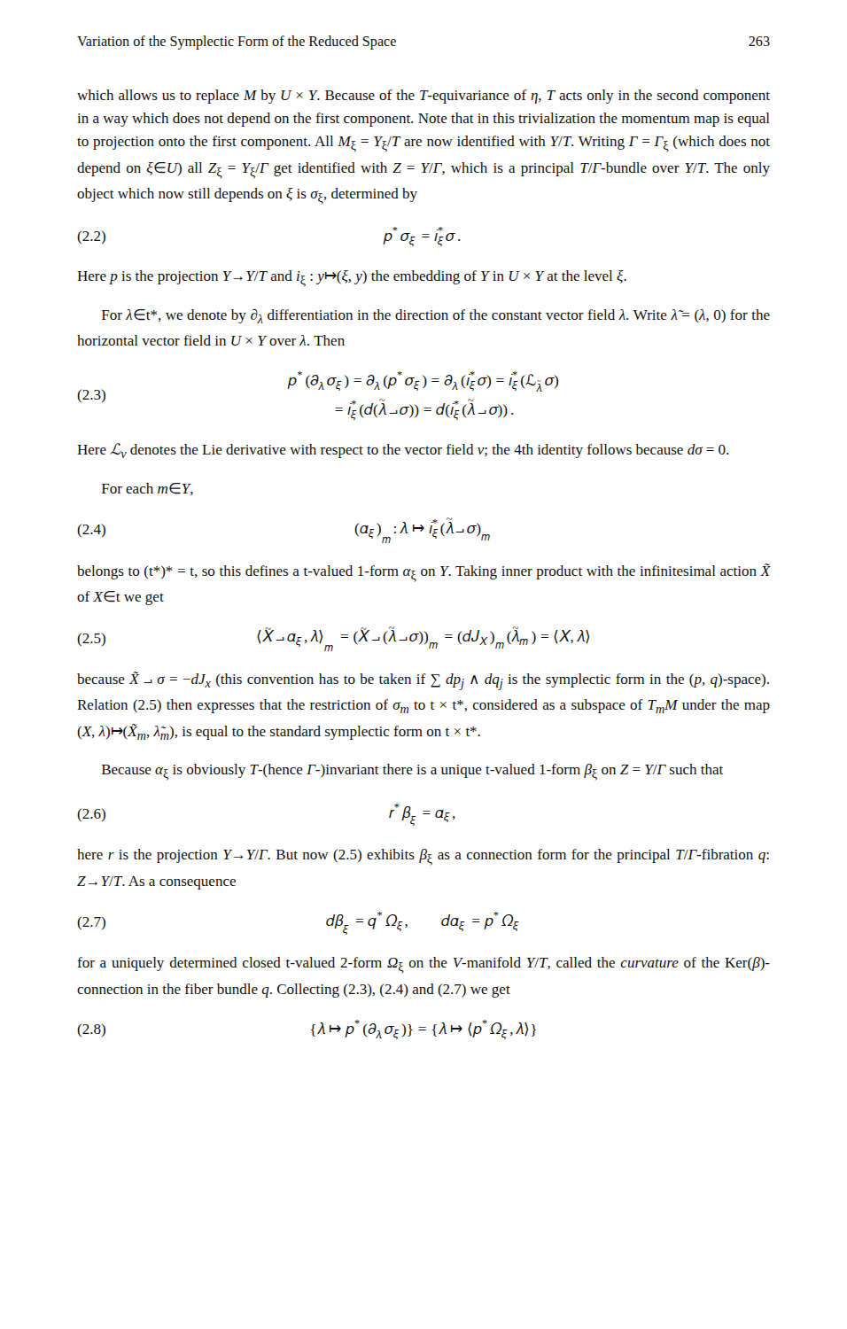Variation of the Symplectic Form of the Reduced Space 263
which allows us to replace M by U × Y. Because of the T-equivariance of η, T acts only in the second component in a way which does not depend on the first component. Note that in this trivialization the momentum map is equal to projection onto the first component. All Mξ = Yξ/T are now identified with Y/T. Writing Γ = Γξ (which does not depend on ξ∈U) all Zξ = Yξ/Γ get identified with Z = Y/Γ, which is a principal T/Γ-bundle over Y/T. The only object which now still depends on ξ is σξ, determined by
(2.2) p* σξ = iξ* σ .
Here p is the projection Y→Y/T and iξ : y↦(ξ, y) the embedding of Y in U × Y at the level ξ.
For λ∈t*, we denote by ∂λ differentiation in the direction of the constant vector field λ. Write λ̃ = (λ, 0) for the horizontal vector field in U × Y over λ. Then
(2.3) p* ( ∂λ σξ ) = ∂λ ( p* σξ ) = ∂λ ( iξ* σ ) = iξ* ( ℒλ~ σ ) = iξ* ( d ( λ~ ⨼ σ ) ) = d ( iξ* ( λ~ ⨼ σ ) ) .
Here ℒv denotes the Lie derivative with respect to the vector field v; the 4th identity follows because dσ = 0.
For each m∈Y,
(2.4) (αξ) m : λ ↦ iξ* (λ~⨼σ) m
belongs to (t*)* = t, so this defines a t-valued 1-form αξ on Y. Taking inner product with the infinitesimal action X̃ of X∈t we get
(2.5) ⟨ X~ ⨼ αξ , λ ⟩ m = ( X~ ⨼ ( λ~ ⨼ σ ) ) m = (dJX) m ( λ~m ) = ⟨ X , λ ⟩
because X̃ ⨼ σ = −dJx (this convention has to be taken if ∑ dpj ∧ dqj is the symplectic form in the (p, q)-space). Relation (2.5) then expresses that the restriction of σm to t × t*, considered as a subspace of TmM under the map (X, λ)↦(X̃m, λ̃m), is equal to the standard symplectic form on t × t*.
Because αξ is obviously T-(hence Γ-)invariant there is a unique t-valued 1-form βξ on Z = Y/Γ such that
(2.6) r* βξ = αξ ,
here r is the projection Y→Y/Γ. But now (2.5) exhibits βξ as a connection form for the principal T/Γ-fibration q: Z→Y/T. As a consequence
(2.7) d βξ = q* Ωξ , d αξ = p* Ωξ
for a uniquely determined closed t-valued 2-form Ωξ on the V-manifold Y/T, called the curvature of the Ker(β)-connection in the fiber bundle q. Collecting (2.3), (2.4) and (2.7) we get
(2.8) { λ ↦ p* ( ∂λ σξ ) } = { λ ↦ ⟨ p* Ωξ , λ ⟩ }